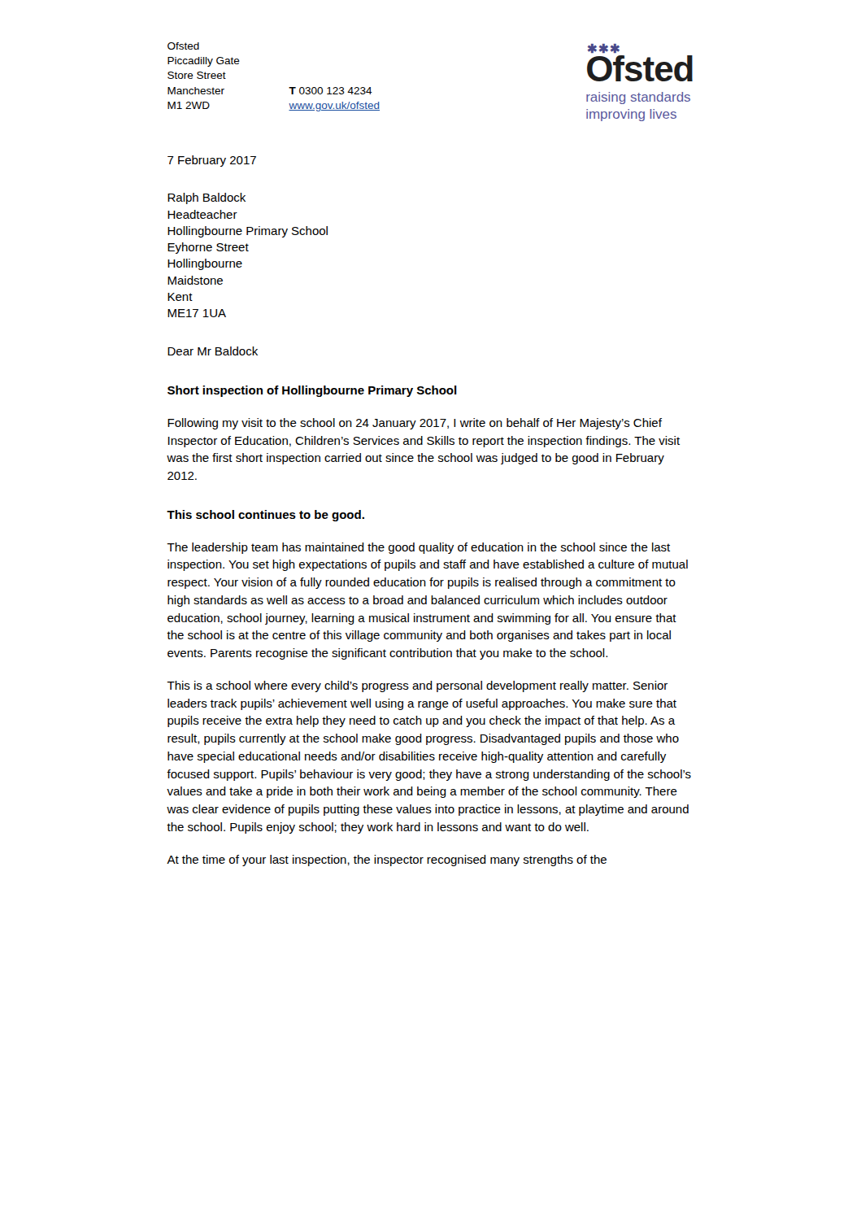Ofsted
Piccadilly Gate
Store Street
Manchester
M1 2WD
T 0300 123 4234
www.gov.uk/ofsted
✱✱✱
Ofsted
raising standards
improving lives
7 February 2017
Ralph Baldock
Headteacher
Hollingbourne Primary School
Eyhorne Street
Hollingbourne
Maidstone
Kent
ME17 1UA
Dear Mr Baldock
Short inspection of Hollingbourne Primary School
Following my visit to the school on 24 January 2017, I write on behalf of Her Majesty’s Chief Inspector of Education, Children’s Services and Skills to report the inspection findings. The visit was the first short inspection carried out since the school was judged to be good in February 2012.
This school continues to be good.
The leadership team has maintained the good quality of education in the school since the last inspection. You set high expectations of pupils and staff and have established a culture of mutual respect. Your vision of a fully rounded education for pupils is realised through a commitment to high standards as well as access to a broad and balanced curriculum which includes outdoor education, school journey, learning a musical instrument and swimming for all. You ensure that the school is at the centre of this village community and both organises and takes part in local events. Parents recognise the significant contribution that you make to the school.
This is a school where every child’s progress and personal development really matter. Senior leaders track pupils’ achievement well using a range of useful approaches. You make sure that pupils receive the extra help they need to catch up and you check the impact of that help. As a result, pupils currently at the school make good progress. Disadvantaged pupils and those who have special educational needs and/or disabilities receive high-quality attention and carefully focused support. Pupils’ behaviour is very good; they have a strong understanding of the school’s values and take a pride in both their work and being a member of the school community. There was clear evidence of pupils putting these values into practice in lessons, at playtime and around the school. Pupils enjoy school; they work hard in lessons and want to do well.
At the time of your last inspection, the inspector recognised many strengths of the